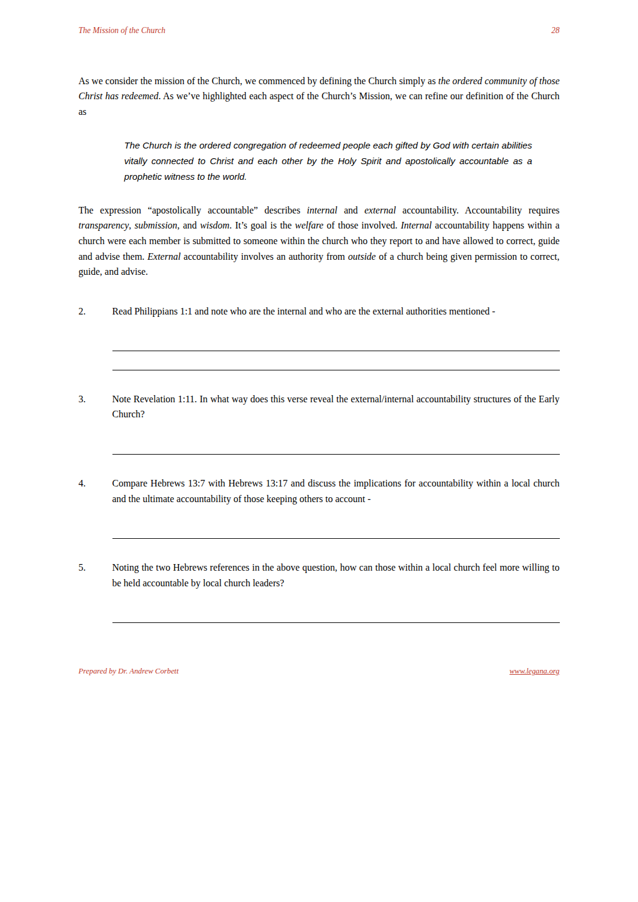The Mission of the Church 28
As we consider the mission of the Church, we commenced by defining the Church simply as the ordered community of those Christ has redeemed. As we’ve highlighted each aspect of the Church’s Mission, we can refine our definition of the Church as
The Church is the ordered congregation of redeemed people each gifted by God with certain abilities vitally connected to Christ and each other by the Holy Spirit and apostolically accountable as a prophetic witness to the world.
The expression “apostolically accountable” describes internal and external accountability. Accountability requires transparency, submission, and wisdom. It’s goal is the welfare of those involved. Internal accountability happens within a church were each member is submitted to someone within the church who they report to and have allowed to correct, guide and advise them. External accountability involves an authority from outside of a church being given permission to correct, guide, and advise.
Read Philippians 1:1 and note who are the internal and who are the external authorities mentioned -
Note Revelation 1:11. In what way does this verse reveal the external/internal accountability structures of the Early Church?
Compare Hebrews 13:7 with Hebrews 13:17 and discuss the implications for accountability within a local church and the ultimate accountability of those keeping others to account -
Noting the two Hebrews references in the above question, how can those within a local church feel more willing to be held accountable by local church leaders?
Prepared by Dr. Andrew Corbett www.legana.org